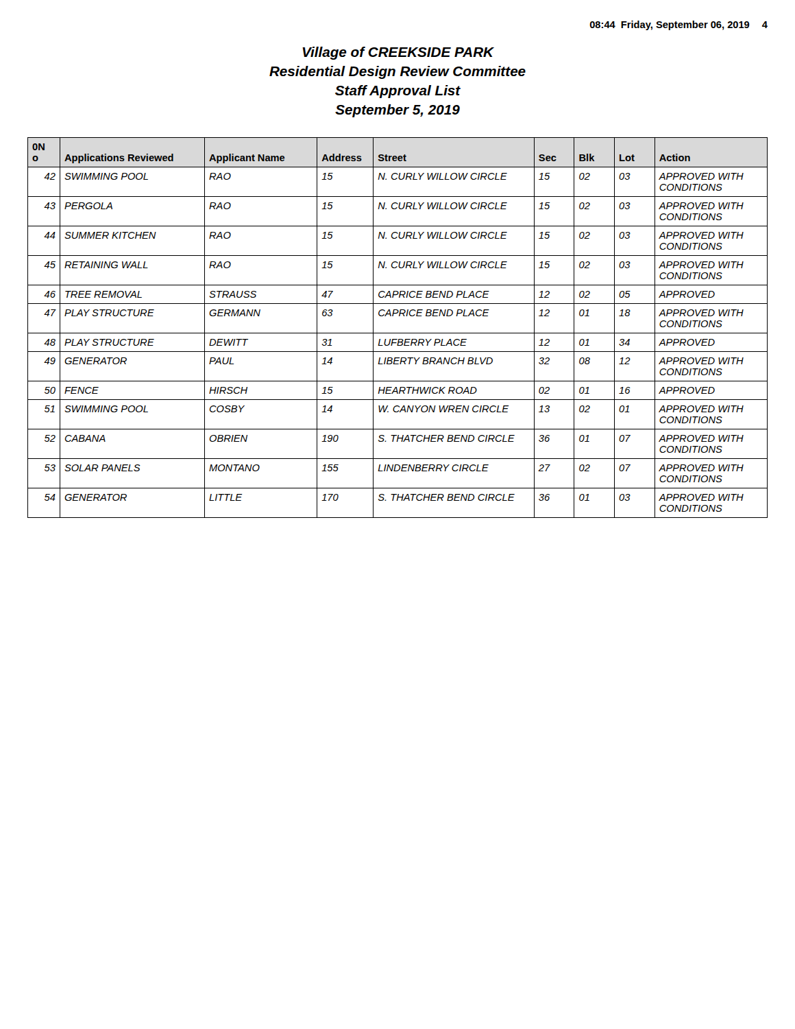08:44 Friday, September 06, 2019 4
Village of CREEKSIDE PARK
Residential Design Review Committee
Staff Approval List
September 5, 2019
| 0N o | Applications Reviewed | Applicant Name | Address | Street | Sec | Blk | Lot | Action |
| --- | --- | --- | --- | --- | --- | --- | --- | --- |
| 42 | SWIMMING POOL | RAO | 15 | N. CURLY WILLOW CIRCLE | 15 | 02 | 03 | APPROVED WITH CONDITIONS |
| 43 | PERGOLA | RAO | 15 | N. CURLY WILLOW CIRCLE | 15 | 02 | 03 | APPROVED WITH CONDITIONS |
| 44 | SUMMER KITCHEN | RAO | 15 | N. CURLY WILLOW CIRCLE | 15 | 02 | 03 | APPROVED WITH CONDITIONS |
| 45 | RETAINING WALL | RAO | 15 | N. CURLY WILLOW CIRCLE | 15 | 02 | 03 | APPROVED WITH CONDITIONS |
| 46 | TREE REMOVAL | STRAUSS | 47 | CAPRICE BEND PLACE | 12 | 02 | 05 | APPROVED |
| 47 | PLAY STRUCTURE | GERMANN | 63 | CAPRICE BEND PLACE | 12 | 01 | 18 | APPROVED WITH CONDITIONS |
| 48 | PLAY STRUCTURE | DEWITT | 31 | LUFBERRY PLACE | 12 | 01 | 34 | APPROVED |
| 49 | GENERATOR | PAUL | 14 | LIBERTY BRANCH BLVD | 32 | 08 | 12 | APPROVED WITH CONDITIONS |
| 50 | FENCE | HIRSCH | 15 | HEARTHWICK ROAD | 02 | 01 | 16 | APPROVED |
| 51 | SWIMMING POOL | COSBY | 14 | W. CANYON WREN CIRCLE | 13 | 02 | 01 | APPROVED WITH CONDITIONS |
| 52 | CABANA | OBRIEN | 190 | S. THATCHER BEND CIRCLE | 36 | 01 | 07 | APPROVED WITH CONDITIONS |
| 53 | SOLAR PANELS | MONTANO | 155 | LINDENBERRY CIRCLE | 27 | 02 | 07 | APPROVED WITH CONDITIONS |
| 54 | GENERATOR | LITTLE | 170 | S. THATCHER BEND CIRCLE | 36 | 01 | 03 | APPROVED WITH CONDITIONS |